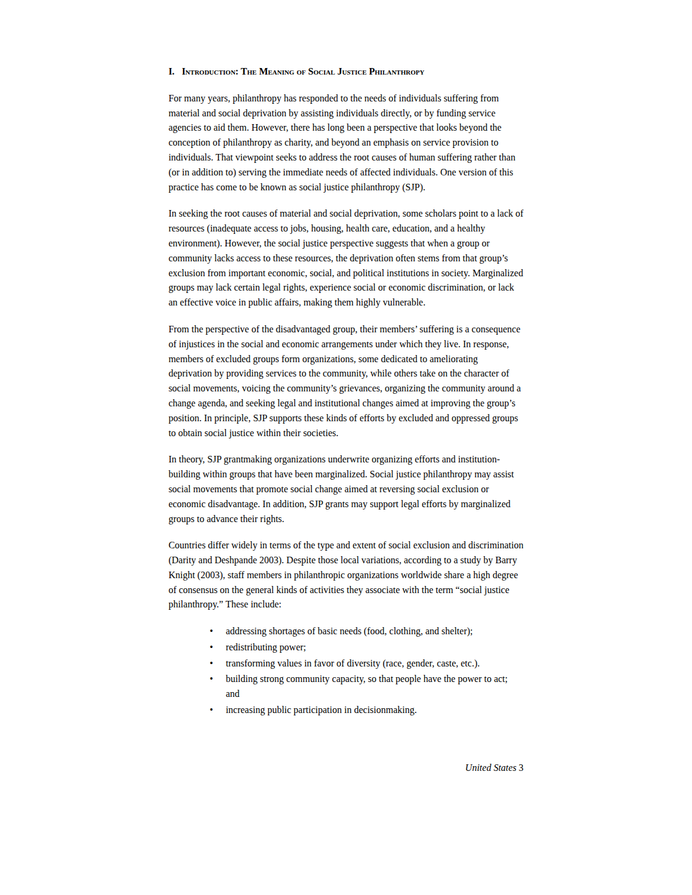I. Introduction: The Meaning of Social Justice Philanthropy
For many years, philanthropy has responded to the needs of individuals suffering from material and social deprivation by assisting individuals directly, or by funding service agencies to aid them. However, there has long been a perspective that looks beyond the conception of philanthropy as charity, and beyond an emphasis on service provision to individuals. That viewpoint seeks to address the root causes of human suffering rather than (or in addition to) serving the immediate needs of affected individuals. One version of this practice has come to be known as social justice philanthropy (SJP).
In seeking the root causes of material and social deprivation, some scholars point to a lack of resources (inadequate access to jobs, housing, health care, education, and a healthy environment). However, the social justice perspective suggests that when a group or community lacks access to these resources, the deprivation often stems from that group’s exclusion from important economic, social, and political institutions in society. Marginalized groups may lack certain legal rights, experience social or economic discrimination, or lack an effective voice in public affairs, making them highly vulnerable.
From the perspective of the disadvantaged group, their members’ suffering is a consequence of injustices in the social and economic arrangements under which they live. In response, members of excluded groups form organizations, some dedicated to ameliorating deprivation by providing services to the community, while others take on the character of social movements, voicing the community’s grievances, organizing the community around a change agenda, and seeking legal and institutional changes aimed at improving the group’s position. In principle, SJP supports these kinds of efforts by excluded and oppressed groups to obtain social justice within their societies.
In theory, SJP grantmaking organizations underwrite organizing efforts and institution-building within groups that have been marginalized. Social justice philanthropy may assist social movements that promote social change aimed at reversing social exclusion or economic disadvantage. In addition, SJP grants may support legal efforts by marginalized groups to advance their rights.
Countries differ widely in terms of the type and extent of social exclusion and discrimination (Darity and Deshpande 2003). Despite those local variations, according to a study by Barry Knight (2003), staff members in philanthropic organizations worldwide share a high degree of consensus on the general kinds of activities they associate with the term “social justice philanthropy.” These include:
addressing shortages of basic needs (food, clothing, and shelter);
redistributing power;
transforming values in favor of diversity (race, gender, caste, etc.).
building strong community capacity, so that people have the power to act; and
increasing public participation in decisionmaking.
United States 3